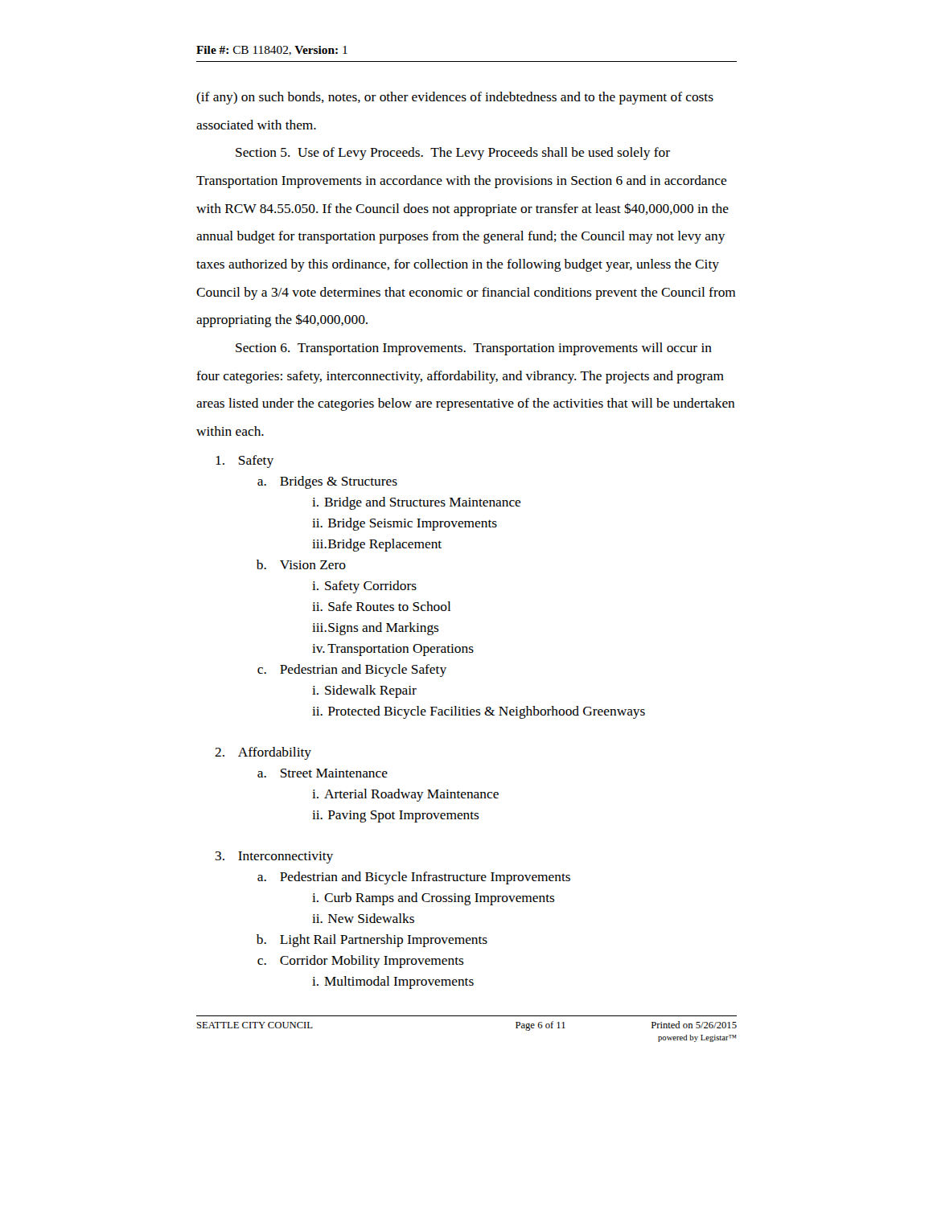File #: CB 118402, Version: 1
(if any) on such bonds, notes, or other evidences of indebtedness and to the payment of costs associated with them.
Section 5. Use of Levy Proceeds. The Levy Proceeds shall be used solely for Transportation Improvements in accordance with the provisions in Section 6 and in accordance with RCW 84.55.050. If the Council does not appropriate or transfer at least $40,000,000 in the annual budget for transportation purposes from the general fund; the Council may not levy any taxes authorized by this ordinance, for collection in the following budget year, unless the City Council by a 3/4 vote determines that economic or financial conditions prevent the Council from appropriating the $40,000,000.
Section 6. Transportation Improvements. Transportation improvements will occur in four categories: safety, interconnectivity, affordability, and vibrancy. The projects and program areas listed under the categories below are representative of the activities that will be undertaken within each.
Safety
Bridges & Structures
i. Bridge and Structures Maintenance
ii. Bridge Seismic Improvements
iii. Bridge Replacement
Vision Zero
i. Safety Corridors
ii. Safe Routes to School
iii. Signs and Markings
iv. Transportation Operations
Pedestrian and Bicycle Safety
i. Sidewalk Repair
ii. Protected Bicycle Facilities & Neighborhood Greenways
Affordability
Street Maintenance
i. Arterial Roadway Maintenance
ii. Paving Spot Improvements
Interconnectivity
Pedestrian and Bicycle Infrastructure Improvements
i. Curb Ramps and Crossing Improvements
ii. New Sidewalks
Light Rail Partnership Improvements
Corridor Mobility Improvements
i. Multimodal Improvements
SEATTLE CITY COUNCIL
Page 6 of 11
Printed on 5/26/2015 powered by Legistar™